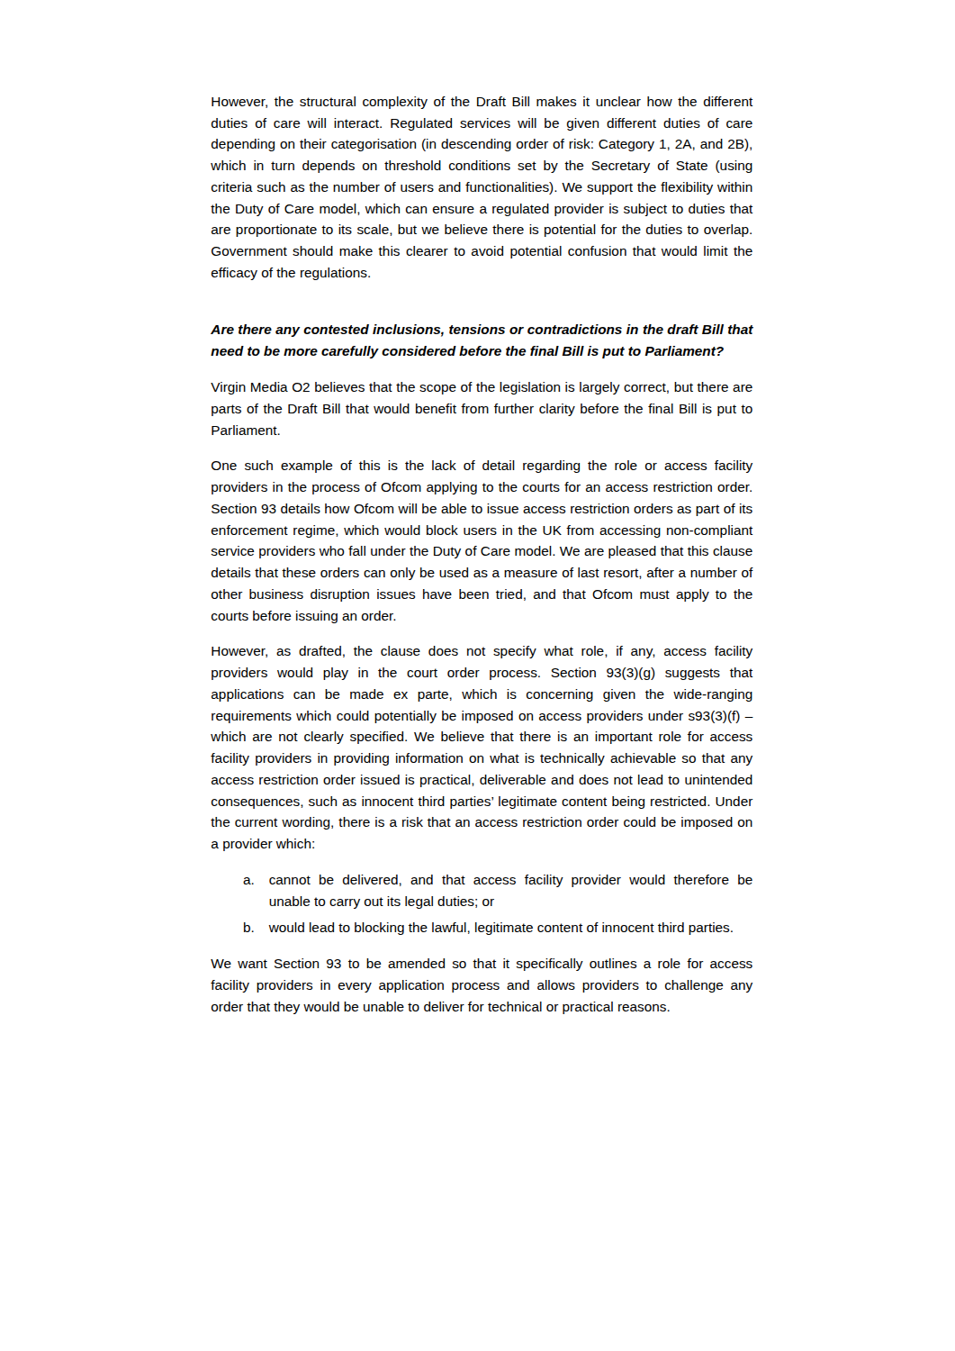However, the structural complexity of the Draft Bill makes it unclear how the different duties of care will interact. Regulated services will be given different duties of care depending on their categorisation (in descending order of risk: Category 1, 2A, and 2B), which in turn depends on threshold conditions set by the Secretary of State (using criteria such as the number of users and functionalities). We support the flexibility within the Duty of Care model, which can ensure a regulated provider is subject to duties that are proportionate to its scale, but we believe there is potential for the duties to overlap. Government should make this clearer to avoid potential confusion that would limit the efficacy of the regulations.
Are there any contested inclusions, tensions or contradictions in the draft Bill that need to be more carefully considered before the final Bill is put to Parliament?
Virgin Media O2 believes that the scope of the legislation is largely correct, but there are parts of the Draft Bill that would benefit from further clarity before the final Bill is put to Parliament.
One such example of this is the lack of detail regarding the role or access facility providers in the process of Ofcom applying to the courts for an access restriction order. Section 93 details how Ofcom will be able to issue access restriction orders as part of its enforcement regime, which would block users in the UK from accessing non-compliant service providers who fall under the Duty of Care model. We are pleased that this clause details that these orders can only be used as a measure of last resort, after a number of other business disruption issues have been tried, and that Ofcom must apply to the courts before issuing an order.
However, as drafted, the clause does not specify what role, if any, access facility providers would play in the court order process. Section 93(3)(g) suggests that applications can be made ex parte, which is concerning given the wide-ranging requirements which could potentially be imposed on access providers under s93(3)(f) – which are not clearly specified. We believe that there is an important role for access facility providers in providing information on what is technically achievable so that any access restriction order issued is practical, deliverable and does not lead to unintended consequences, such as innocent third parties’ legitimate content being restricted. Under the current wording, there is a risk that an access restriction order could be imposed on a provider which:
cannot be delivered, and that access facility provider would therefore be unable to carry out its legal duties; or
would lead to blocking the lawful, legitimate content of innocent third parties.
We want Section 93 to be amended so that it specifically outlines a role for access facility providers in every application process and allows providers to challenge any order that they would be unable to deliver for technical or practical reasons.